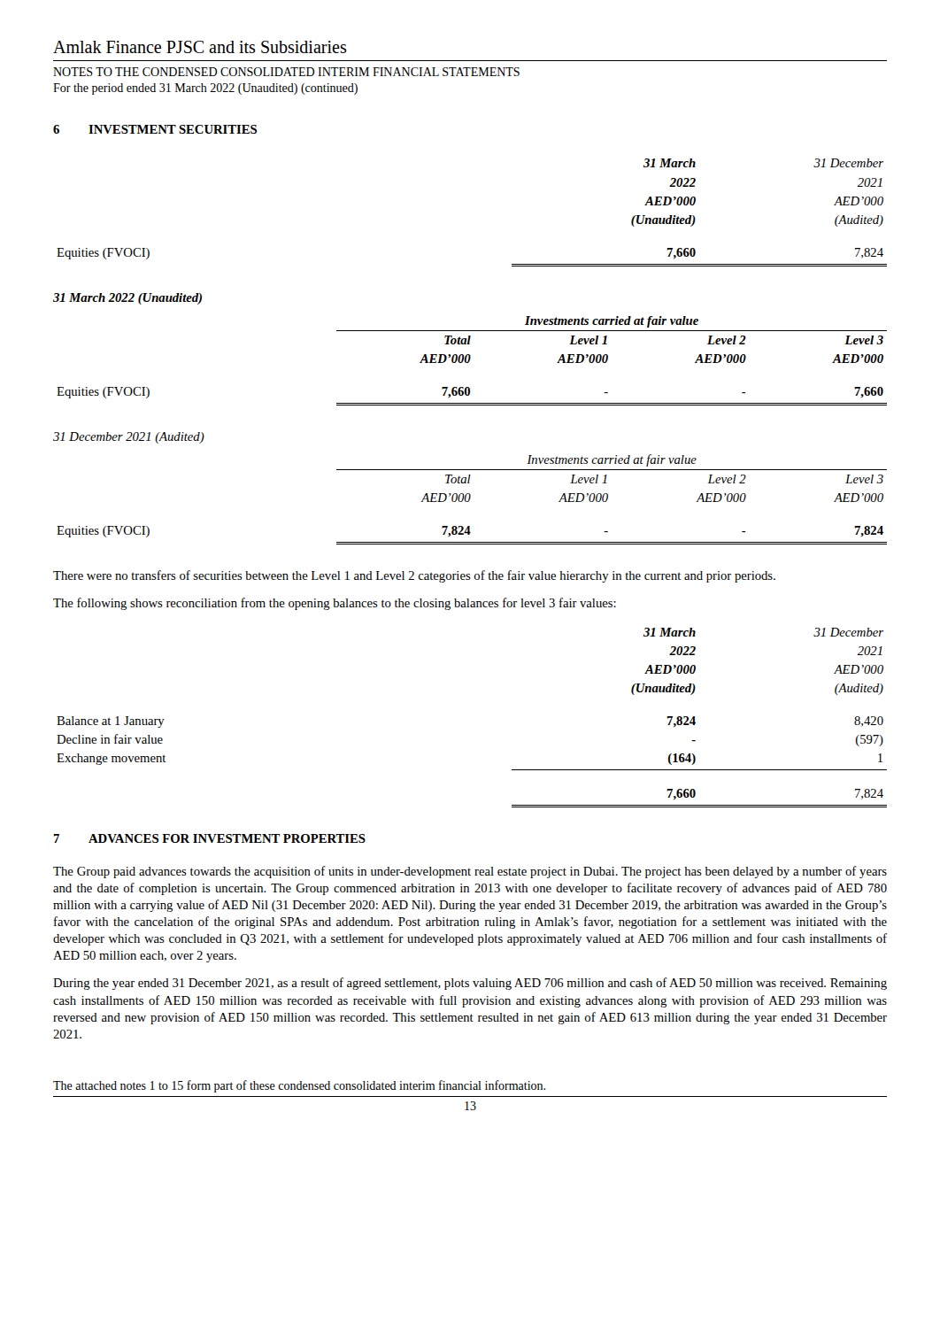Amlak Finance PJSC and its Subsidiaries
NOTES TO THE CONDENSED CONSOLIDATED INTERIM FINANCIAL STATEMENTS
For the period ended 31 March 2022 (Unaudited) (continued)
6 INVESTMENT SECURITIES
| | 31 March | 31 December |
| | 2022 | 2021 |
| | AED’000 | AED’000 |
| | (Unaudited) | (Audited) |
| Equities (FVOCI) | 7,660 | 7,824 |
31 March 2022 (Unaudited)
| | Investments carried at fair value |
| | Total | Level 1 | Level 2 | Level 3 |
| | AED’000 | AED’000 | AED’000 | AED’000 |
| Equities (FVOCI) | 7,660 | - | - | 7,660 |
31 December 2021 (Audited)
| | Investments carried at fair value |
| | Total | Level 1 | Level 2 | Level 3 |
| | AED’000 | AED’000 | AED’000 | AED’000 |
| Equities (FVOCI) | 7,824 | - | - | 7,824 |
There were no transfers of securities between the Level 1 and Level 2 categories of the fair value hierarchy in the current and prior periods.
The following shows reconciliation from the opening balances to the closing balances for level 3 fair values:
| | 31 March | 31 December |
| | 2022 | 2021 |
| | AED’000 | AED’000 |
| | (Unaudited) | (Audited) |
| Balance at 1 January | 7,824 | 8,420 |
| Decline in fair value | - | (597) |
| Exchange movement | (164) | 1 |
| | 7,660 | 7,824 |
7 ADVANCES FOR INVESTMENT PROPERTIES
The Group paid advances towards the acquisition of units in under-development real estate project in Dubai. The project has been delayed by a number of years and the date of completion is uncertain. The Group commenced arbitration in 2013 with one developer to facilitate recovery of advances paid of AED 780 million with a carrying value of AED Nil (31 December 2020: AED Nil). During the year ended 31 December 2019, the arbitration was awarded in the Group’s favor with the cancelation of the original SPAs and addendum. Post arbitration ruling in Amlak’s favor, negotiation for a settlement was initiated with the developer which was concluded in Q3 2021, with a settlement for undeveloped plots approximately valued at AED 706 million and four cash installments of AED 50 million each, over 2 years.
During the year ended 31 December 2021, as a result of agreed settlement, plots valuing AED 706 million and cash of AED 50 million was received. Remaining cash installments of AED 150 million was recorded as receivable with full provision and existing advances along with provision of AED 293 million was reversed and new provision of AED 150 million was recorded. This settlement resulted in net gain of AED 613 million during the year ended 31 December 2021.
The attached notes 1 to 15 form part of these condensed consolidated interim financial information.
13